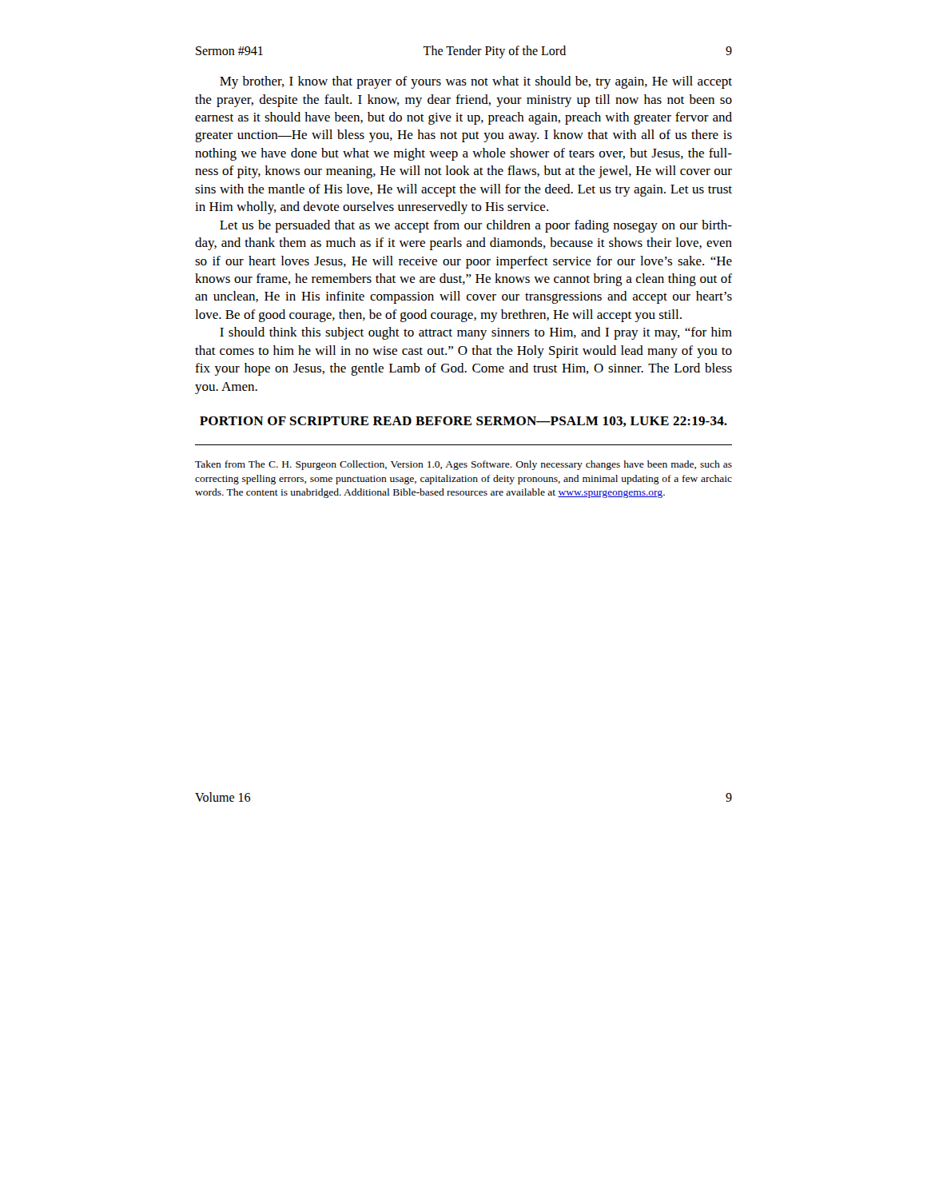Sermon #941
The Tender Pity of the Lord
9
My brother, I know that prayer of yours was not what it should be, try again, He will accept the prayer, despite the fault. I know, my dear friend, your ministry up till now has not been so earnest as it should have been, but do not give it up, preach again, preach with greater fervor and greater unction—He will bless you, He has not put you away. I know that with all of us there is nothing we have done but what we might weep a whole shower of tears over, but Jesus, the fullness of pity, knows our meaning, He will not look at the flaws, but at the jewel, He will cover our sins with the mantle of His love, He will accept the will for the deed. Let us try again. Let us trust in Him wholly, and devote ourselves unreservedly to His service.
Let us be persuaded that as we accept from our children a poor fading nosegay on our birthday, and thank them as much as if it were pearls and diamonds, because it shows their love, even so if our heart loves Jesus, He will receive our poor imperfect service for our love’s sake. “He knows our frame, he remembers that we are dust,” He knows we cannot bring a clean thing out of an unclean, He in His infinite compassion will cover our transgressions and accept our heart’s love. Be of good courage, then, be of good courage, my brethren, He will accept you still.
I should think this subject ought to attract many sinners to Him, and I pray it may, “for him that comes to him he will in no wise cast out.” O that the Holy Spirit would lead many of you to fix your hope on Jesus, the gentle Lamb of God. Come and trust Him, O sinner. The Lord bless you. Amen.
PORTION OF SCRIPTURE READ BEFORE SERMON—PSALM 103, LUKE 22:19-34.
Taken from The C. H. Spurgeon Collection, Version 1.0, Ages Software. Only necessary changes have been made, such as correcting spelling errors, some punctuation usage, capitalization of deity pronouns, and minimal updating of a few archaic words. The content is unabridged. Additional Bible-based resources are available at www.spurgeongems.org.
Volume 16
9